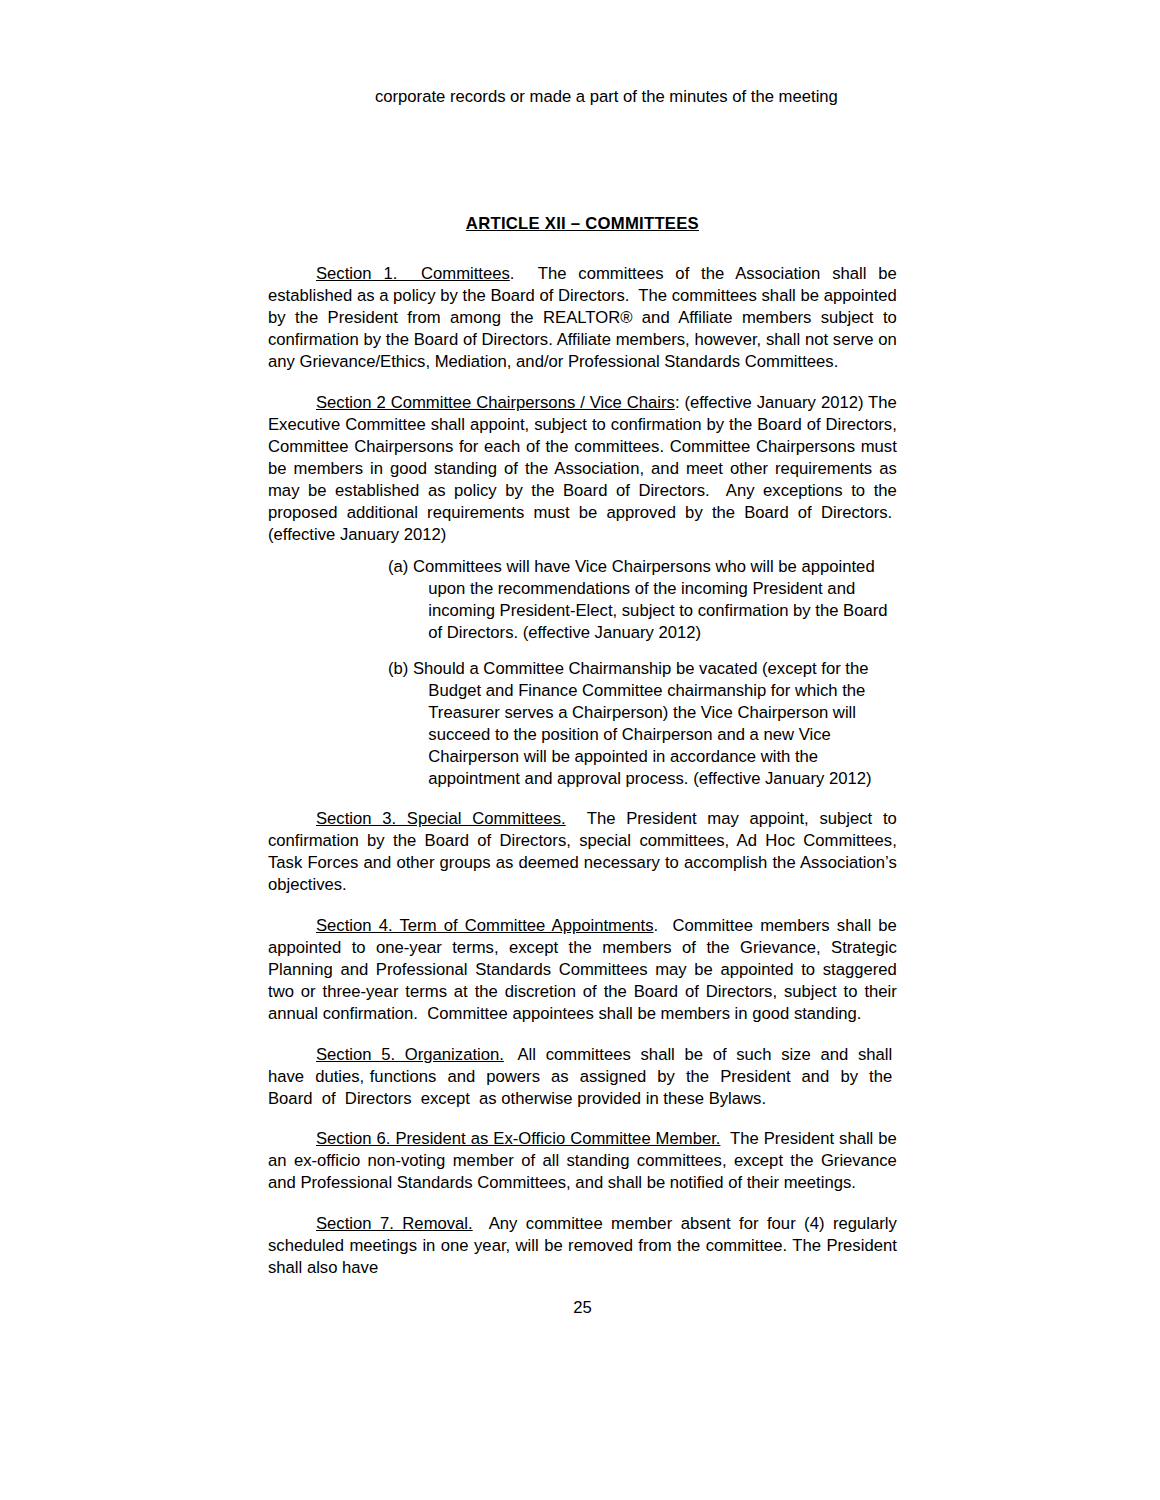corporate records or made a part of the minutes of the meeting
ARTICLE XII – COMMITTEES
Section 1. Committees. The committees of the Association shall be established as a policy by the Board of Directors. The committees shall be appointed by the President from among the REALTOR® and Affiliate members subject to confirmation by the Board of Directors. Affiliate members, however, shall not serve on any Grievance/Ethics, Mediation, and/or Professional Standards Committees.
Section 2 Committee Chairpersons / Vice Chairs: (effective January 2012) The Executive Committee shall appoint, subject to confirmation by the Board of Directors, Committee Chairpersons for each of the committees. Committee Chairpersons must be members in good standing of the Association, and meet other requirements as may be established as policy by the Board of Directors. Any exceptions to the proposed additional requirements must be approved by the Board of Directors. (effective January 2012)
(a) Committees will have Vice Chairpersons who will be appointed upon the recommendations of the incoming President and incoming President-Elect, subject to confirmation by the Board of Directors. (effective January 2012)
(b) Should a Committee Chairmanship be vacated (except for the Budget and Finance Committee chairmanship for which the Treasurer serves a Chairperson) the Vice Chairperson will succeed to the position of Chairperson and a new Vice Chairperson will be appointed in accordance with the appointment and approval process. (effective January 2012)
Section 3. Special Committees. The President may appoint, subject to confirmation by the Board of Directors, special committees, Ad Hoc Committees, Task Forces and other groups as deemed necessary to accomplish the Association’s objectives.
Section 4. Term of Committee Appointments. Committee members shall be appointed to one-year terms, except the members of the Grievance, Strategic Planning and Professional Standards Committees may be appointed to staggered two or three-year terms at the discretion of the Board of Directors, subject to their annual confirmation. Committee appointees shall be members in good standing.
Section 5. Organization. All committees shall be of such size and shall have duties, functions and powers as assigned by the President and by the Board of Directors except as otherwise provided in these Bylaws.
Section 6. President as Ex-Officio Committee Member. The President shall be an ex-officio non-voting member of all standing committees, except the Grievance and Professional Standards Committees, and shall be notified of their meetings.
Section 7. Removal. Any committee member absent for four (4) regularly scheduled meetings in one year, will be removed from the committee. The President shall also have
25